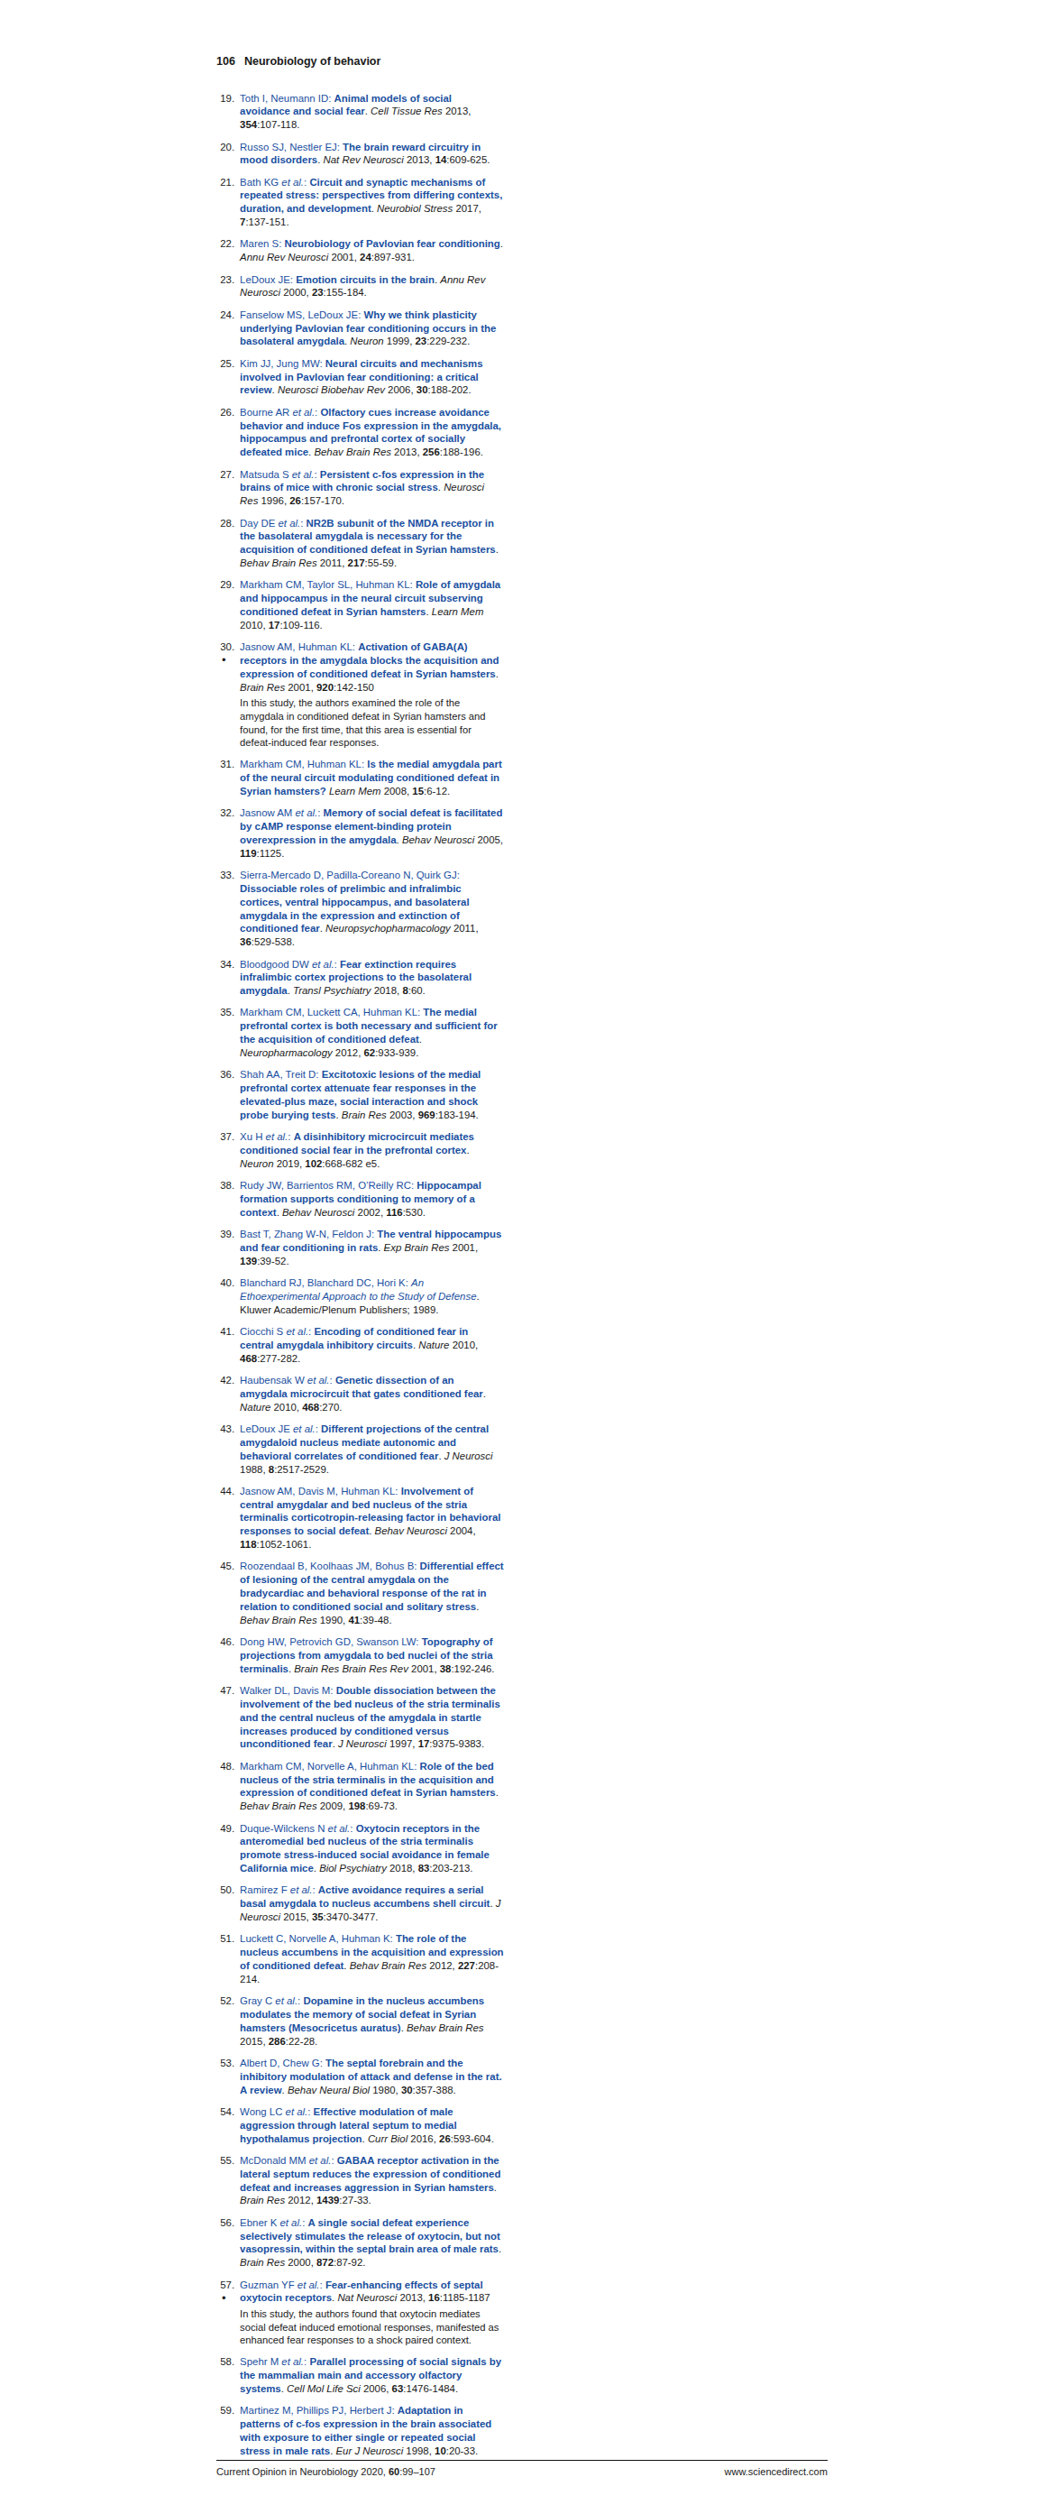106 Neurobiology of behavior
19 Toth I, Neumann ID: Animal models of social avoidance and social fear. Cell Tissue Res 2013, 354:107-118.
20 Russo SJ, Nestler EJ: The brain reward circuitry in mood disorders. Nat Rev Neurosci 2013, 14:609-625.
21 Bath KG et al.: Circuit and synaptic mechanisms of repeated stress: perspectives from differing contexts, duration, and development. Neurobiol Stress 2017, 7:137-151.
22 Maren S: Neurobiology of Pavlovian fear conditioning. Annu Rev Neurosci 2001, 24:897-931.
23 LeDoux JE: Emotion circuits in the brain. Annu Rev Neurosci 2000, 23:155-184.
24 Fanselow MS, LeDoux JE: Why we think plasticity underlying Pavlovian fear conditioning occurs in the basolateral amygdala. Neuron 1999, 23:229-232.
25 Kim JJ, Jung MW: Neural circuits and mechanisms involved in Pavlovian fear conditioning: a critical review. Neurosci Biobehav Rev 2006, 30:188-202.
26 Bourne AR et al.: Olfactory cues increase avoidance behavior and induce Fos expression in the amygdala, hippocampus and prefrontal cortex of socially defeated mice. Behav Brain Res 2013, 256:188-196.
27 Matsuda S et al.: Persistent c-fos expression in the brains of mice with chronic social stress. Neurosci Res 1996, 26:157-170.
28 Day DE et al.: NR2B subunit of the NMDA receptor in the basolateral amygdala is necessary for the acquisition of conditioned defeat in Syrian hamsters. Behav Brain Res 2011, 217:55-59.
29 Markham CM, Taylor SL, Huhman KL: Role of amygdala and hippocampus in the neural circuit subserving conditioned defeat in Syrian hamsters. Learn Mem 2010, 17:109-116.
30 • Jasnow AM, Huhman KL: Activation of GABA(A) receptors in the amygdala blocks the acquisition and expression of conditioned defeat in Syrian hamsters. Brain Res 2001, 920:142-150
In this study, the authors examined the role of the amygdala in conditioned defeat in Syrian hamsters and found, for the first time, that this area is essential for defeat-induced fear responses.
31 Markham CM, Huhman KL: Is the medial amygdala part of the neural circuit modulating conditioned defeat in Syrian hamsters? Learn Mem 2008, 15:6-12.
32 Jasnow AM et al.: Memory of social defeat is facilitated by cAMP response element-binding protein overexpression in the amygdala. Behav Neurosci 2005, 119:1125.
33 Sierra-Mercado D, Padilla-Coreano N, Quirk GJ: Dissociable roles of prelimbic and infralimbic cortices, ventral hippocampus, and basolateral amygdala in the expression and extinction of conditioned fear. Neuropsychopharmacology 2011, 36:529-538.
34 Bloodgood DW et al.: Fear extinction requires infralimbic cortex projections to the basolateral amygdala. Transl Psychiatry 2018, 8:60.
35 Markham CM, Luckett CA, Huhman KL: The medial prefrontal cortex is both necessary and sufficient for the acquisition of conditioned defeat. Neuropharmacology 2012, 62:933-939.
36 Shah AA, Treit D: Excitotoxic lesions of the medial prefrontal cortex attenuate fear responses in the elevated-plus maze, social interaction and shock probe burying tests. Brain Res 2003, 969:183-194.
37 Xu H et al.: A disinhibitory microcircuit mediates conditioned social fear in the prefrontal cortex. Neuron 2019, 102:668-682 e5.
38 Rudy JW, Barrientos RM, O’Reilly RC: Hippocampal formation supports conditioning to memory of a context. Behav Neurosci 2002, 116:530.
39 Bast T, Zhang W-N, Feldon J: The ventral hippocampus and fear conditioning in rats. Exp Brain Res 2001, 139:39-52.
40 Blanchard RJ, Blanchard DC, Hori K: An Ethoexperimental Approach to the Study of Defense. Kluwer Academic/Plenum Publishers; 1989.
41 Ciocchi S et al.: Encoding of conditioned fear in central amygdala inhibitory circuits. Nature 2010, 468:277-282.
42 Haubensak W et al.: Genetic dissection of an amygdala microcircuit that gates conditioned fear. Nature 2010, 468:270.
43 LeDoux JE et al.: Different projections of the central amygdaloid nucleus mediate autonomic and behavioral correlates of conditioned fear. J Neurosci 1988, 8:2517-2529.
44 Jasnow AM, Davis M, Huhman KL: Involvement of central amygdalar and bed nucleus of the stria terminalis corticotropin-releasing factor in behavioral responses to social defeat. Behav Neurosci 2004, 118:1052-1061.
45 Roozendaal B, Koolhaas JM, Bohus B: Differential effect of lesioning of the central amygdala on the bradycardiac and behavioral response of the rat in relation to conditioned social and solitary stress. Behav Brain Res 1990, 41:39-48.
46 Dong HW, Petrovich GD, Swanson LW: Topography of projections from amygdala to bed nuclei of the stria terminalis. Brain Res Brain Res Rev 2001, 38:192-246.
47 Walker DL, Davis M: Double dissociation between the involvement of the bed nucleus of the stria terminalis and the central nucleus of the amygdala in startle increases produced by conditioned versus unconditioned fear. J Neurosci 1997, 17:9375-9383.
48 Markham CM, Norvelle A, Huhman KL: Role of the bed nucleus of the stria terminalis in the acquisition and expression of conditioned defeat in Syrian hamsters. Behav Brain Res 2009, 198:69-73.
49 Duque-Wilckens N et al.: Oxytocin receptors in the anteromedial bed nucleus of the stria terminalis promote stress-induced social avoidance in female California mice. Biol Psychiatry 2018, 83:203-213.
50 Ramirez F et al.: Active avoidance requires a serial basal amygdala to nucleus accumbens shell circuit. J Neurosci 2015, 35:3470-3477.
51 Luckett C, Norvelle A, Huhman K: The role of the nucleus accumbens in the acquisition and expression of conditioned defeat. Behav Brain Res 2012, 227:208-214.
52 Gray C et al.: Dopamine in the nucleus accumbens modulates the memory of social defeat in Syrian hamsters (Mesocricetus auratus). Behav Brain Res 2015, 286:22-28.
53 Albert D, Chew G: The septal forebrain and the inhibitory modulation of attack and defense in the rat. A review. Behav Neural Biol 1980, 30:357-388.
54 Wong LC et al.: Effective modulation of male aggression through lateral septum to medial hypothalamus projection. Curr Biol 2016, 26:593-604.
55 McDonald MM et al.: GABAA receptor activation in the lateral septum reduces the expression of conditioned defeat and increases aggression in Syrian hamsters. Brain Res 2012, 1439:27-33.
56 Ebner K et al.: A single social defeat experience selectively stimulates the release of oxytocin, but not vasopressin, within the septal brain area of male rats. Brain Res 2000, 872:87-92.
57 • Guzman YF et al.: Fear-enhancing effects of septal oxytocin receptors. Nat Neurosci 2013, 16:1185-1187
In this study, the authors found that oxytocin mediates social defeat induced emotional responses, manifested as enhanced fear responses to a shock paired context.
58 Spehr M et al.: Parallel processing of social signals by the mammalian main and accessory olfactory systems. Cell Mol Life Sci 2006, 63:1476-1484.
59 Martinez M, Phillips PJ, Herbert J: Adaptation in patterns of c-fos expression in the brain associated with exposure to either single or repeated social stress in male rats. Eur J Neurosci 1998, 10:20-33.
Current Opinion in Neurobiology 2020, 60:99–107
www.sciencedirect.com